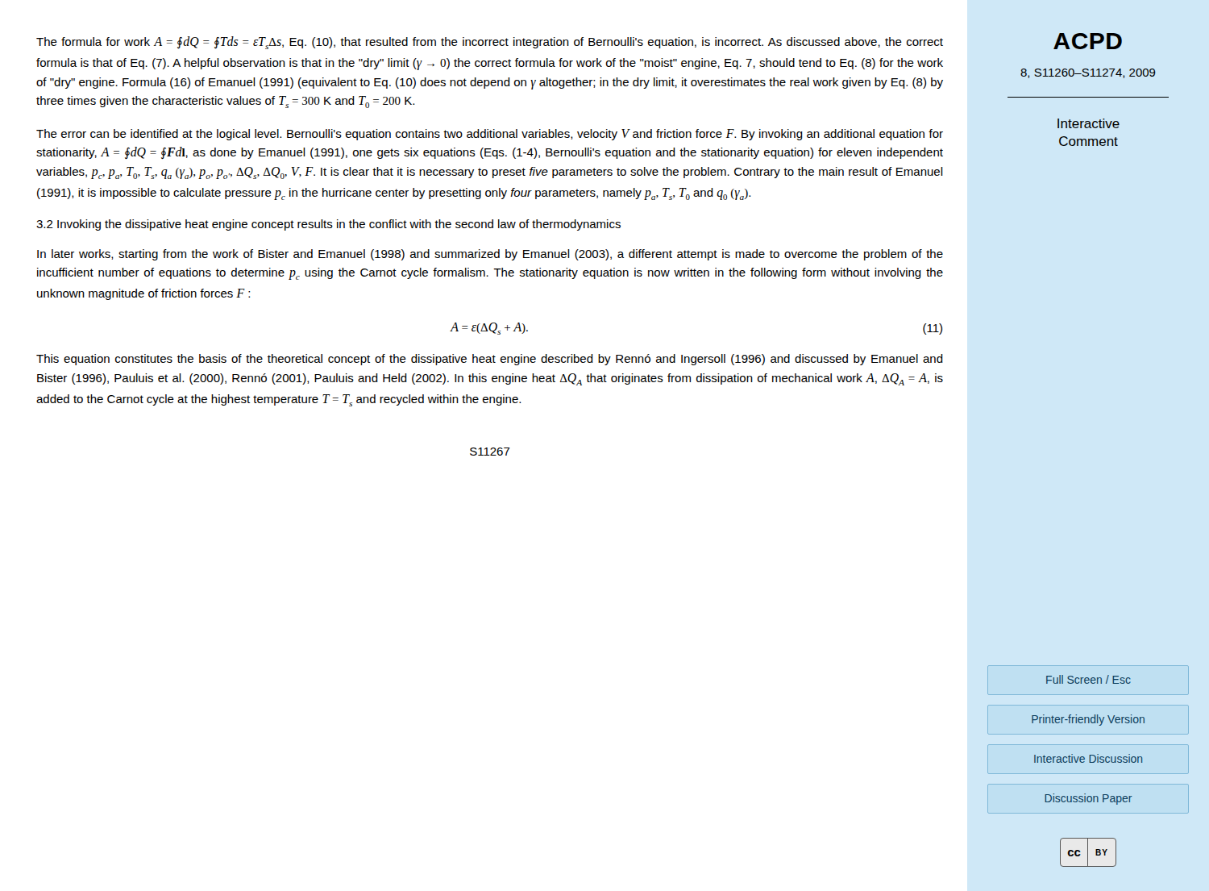The formula for work A = ∮dQ = ∮Tds = εTs Δs, Eq. (10), that resulted from the incorrect integration of Bernoulli's equation, is incorrect. As discussed above, the correct formula is that of Eq. (7). A helpful observation is that in the "dry" limit (γ → 0) the correct formula for work of the "moist" engine, Eq. 7, should tend to Eq. (8) for the work of "dry" engine. Formula (16) of Emanuel (1991) (equivalent to Eq. (10) does not depend on γ altogether; in the dry limit, it overestimates the real work given by Eq. (8) by three times given the characteristic values of Ts = 300 K and T0 = 200 K.
The error can be identified at the logical level. Bernoulli's equation contains two additional variables, velocity V and friction force F. By invoking an additional equation for stationarity, A = ∮dQ = ∮Fdl, as done by Emanuel (1991), one gets six equations (Eqs. (1-4), Bernoulli's equation and the stationarity equation) for eleven independent variables, pc, pa, T0, Ts, qa (γa), po, po′, ΔQs, ΔQ0, V, F. It is clear that it is necessary to preset five parameters to solve the problem. Contrary to the main result of Emanuel (1991), it is impossible to calculate pressure pc in the hurricane center by presetting only four parameters, namely pa, Ts, T0 and q0 (γa).
3.2 Invoking the dissipative heat engine concept results in the conflict with the second law of thermodynamics
In later works, starting from the work of Bister and Emanuel (1998) and summarized by Emanuel (2003), a different attempt is made to overcome the problem of the incufficient number of equations to determine pc using the Carnot cycle formalism. The stationarity equation is now written in the following form without involving the unknown magnitude of friction forces F :
A = ε(ΔQs + A). (11)
This equation constitutes the basis of the theoretical concept of the dissipative heat engine described by Rennó and Ingersoll (1996) and discussed by Emanuel and Bister (1996), Pauluis et al. (2000), Rennó (2001), Pauluis and Held (2002). In this engine heat ΔQA that originates from dissipation of mechanical work A, ΔQA = A, is added to the Carnot cycle at the highest temperature T = Ts and recycled within the engine.
S11267
ACPD
8, S11260–S11274, 2009
Interactive
Comment
Full Screen / Esc Printer-friendly Version Interactive Discussion Discussion Paper
cc BY